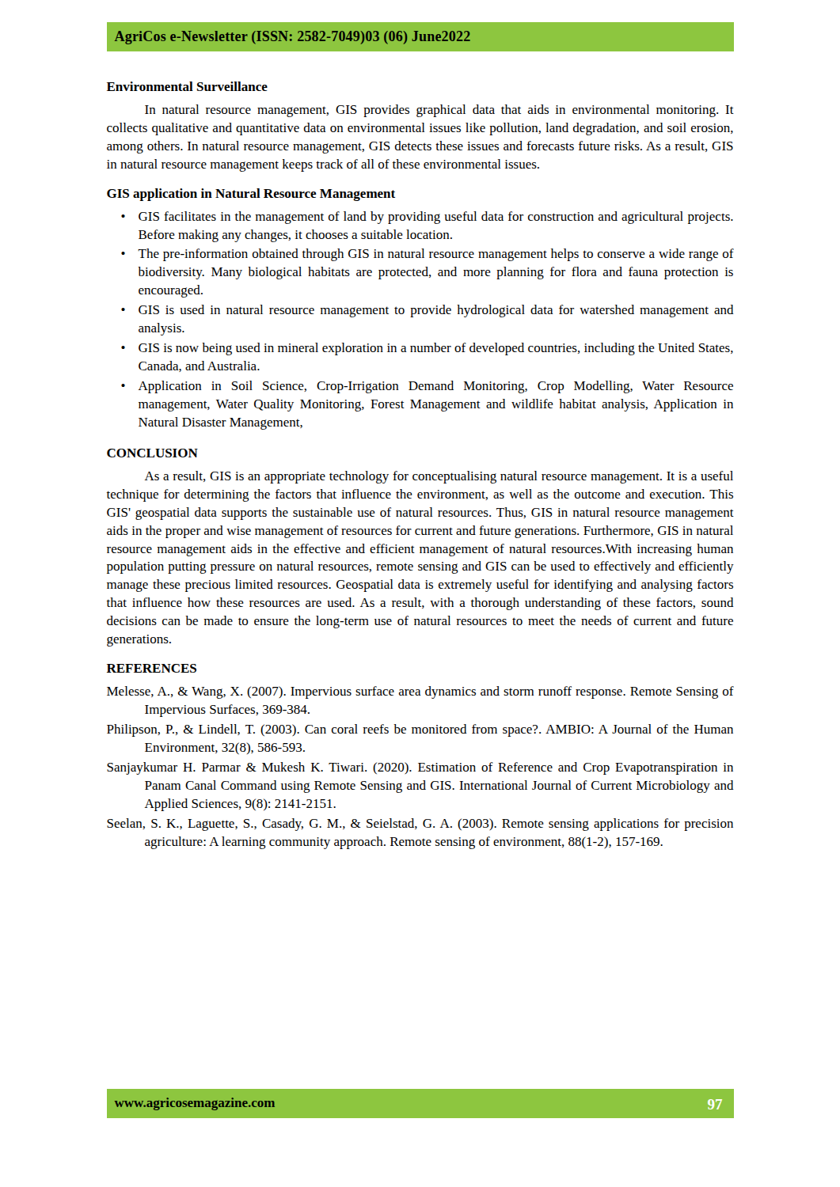AgriCos e-Newsletter (ISSN: 2582-7049)03 (06) June2022
Environmental Surveillance
In natural resource management, GIS provides graphical data that aids in environmental monitoring. It collects qualitative and quantitative data on environmental issues like pollution, land degradation, and soil erosion, among others. In natural resource management, GIS detects these issues and forecasts future risks. As a result, GIS in natural resource management keeps track of all of these environmental issues.
GIS application in Natural Resource Management
GIS facilitates in the management of land by providing useful data for construction and agricultural projects. Before making any changes, it chooses a suitable location.
The pre-information obtained through GIS in natural resource management helps to conserve a wide range of biodiversity. Many biological habitats are protected, and more planning for flora and fauna protection is encouraged.
GIS is used in natural resource management to provide hydrological data for watershed management and analysis.
GIS is now being used in mineral exploration in a number of developed countries, including the United States, Canada, and Australia.
Application in Soil Science, Crop-Irrigation Demand Monitoring, Crop Modelling, Water Resource management, Water Quality Monitoring, Forest Management and wildlife habitat analysis, Application in Natural Disaster Management,
CONCLUSION
As a result, GIS is an appropriate technology for conceptualising natural resource management. It is a useful technique for determining the factors that influence the environment, as well as the outcome and execution. This GIS' geospatial data supports the sustainable use of natural resources. Thus, GIS in natural resource management aids in the proper and wise management of resources for current and future generations. Furthermore, GIS in natural resource management aids in the effective and efficient management of natural resources.With increasing human population putting pressure on natural resources, remote sensing and GIS can be used to effectively and efficiently manage these precious limited resources. Geospatial data is extremely useful for identifying and analysing factors that influence how these resources are used. As a result, with a thorough understanding of these factors, sound decisions can be made to ensure the long-term use of natural resources to meet the needs of current and future generations.
REFERENCES
Melesse, A., & Wang, X. (2007). Impervious surface area dynamics and storm runoff response. Remote Sensing of Impervious Surfaces, 369-384.
Philipson, P., & Lindell, T. (2003). Can coral reefs be monitored from space?. AMBIO: A Journal of the Human Environment, 32(8), 586-593.
Sanjaykumar H. Parmar & Mukesh K. Tiwari. (2020). Estimation of Reference and Crop Evapotranspiration in Panam Canal Command using Remote Sensing and GIS. International Journal of Current Microbiology and Applied Sciences, 9(8): 2141-2151.
Seelan, S. K., Laguette, S., Casady, G. M., & Seielstad, G. A. (2003). Remote sensing applications for precision agriculture: A learning community approach. Remote sensing of environment, 88(1-2), 157-169.
www.agricosemagazine.com
97